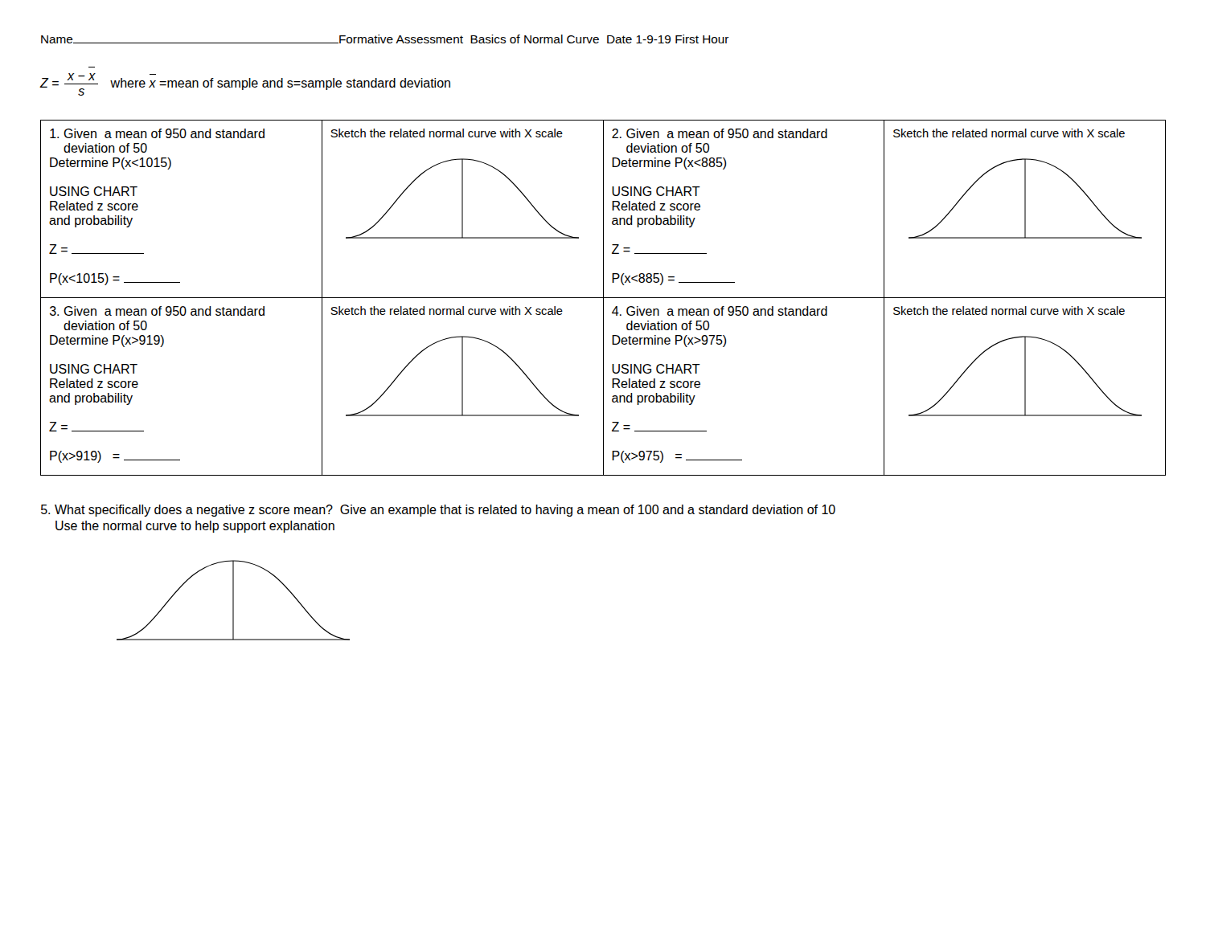Name Formative Assessment Basics of Normal Curve Date 1-9-19 First Hour
Z = x − x s where x =mean of sample and s=sample standard deviation
| Given a mean of 950 and standard deviation of 50 Determine P(x<1015) USING CHART Related z score and probability Z = P(x<1015) = | Sketch the related normal curve with X scale | Given a mean of 950 and standard deviation of 50 Determine P(x<885) USING CHART Related z score and probability Z = P(x<885) = | Sketch the related normal curve with X scale |
| Given a mean of 950 and standard deviation of 50 Determine P(x>919) USING CHART Related z score and probability Z = P(x>919) = | Sketch the related normal curve with X scale | Given a mean of 950 and standard deviation of 50 Determine P(x>975) USING CHART Related z score and probability Z = P(x>975) = | Sketch the related normal curve with X scale |
What specifically does a negative z score mean? Give an example that is related to having a mean of 100 and a standard deviation of 10
Use the normal curve to help support explanation